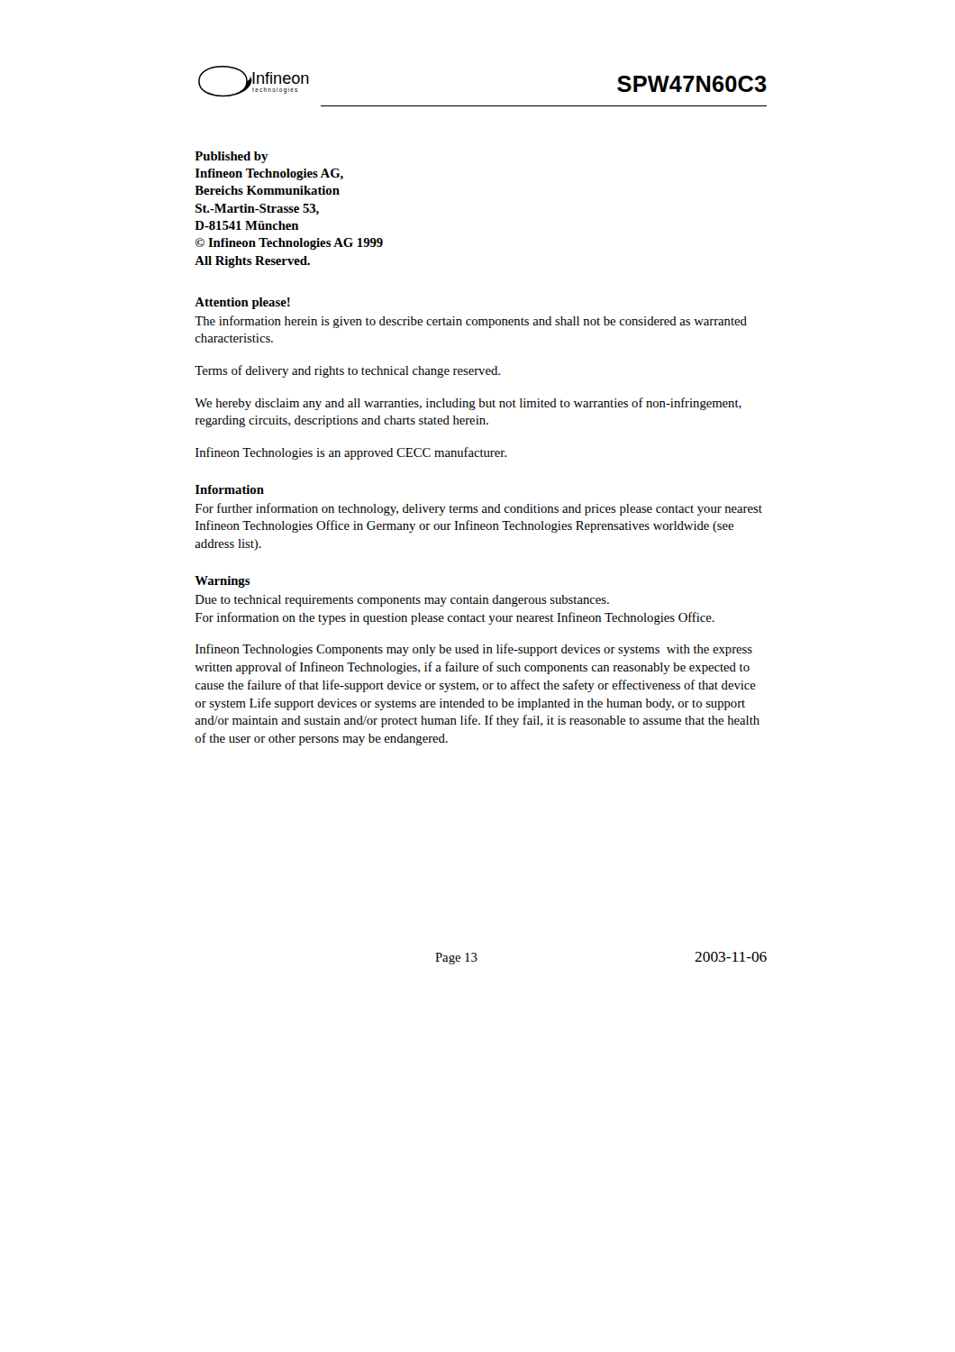Infineon technologies
SPW47N60C3
Published by
Infineon Technologies AG,
Bereichs Kommunikation
St.-Martin-Strasse 53,
D-81541 München
© Infineon Technologies AG 1999
All Rights Reserved.
Attention please!
The information herein is given to describe certain components and shall not be considered as warranted characteristics.
Terms of delivery and rights to technical change reserved.
We hereby disclaim any and all warranties, including but not limited to warranties of non-infringement, regarding circuits, descriptions and charts stated herein.
Infineon Technologies is an approved CECC manufacturer.
Information
For further information on technology, delivery terms and conditions and prices please contact your nearest Infineon Technologies Office in Germany or our Infineon Technologies Reprensatives worldwide (see address list).
Warnings
Due to technical requirements components may contain dangerous substances.
For information on the types in question please contact your nearest Infineon Technologies Office.
Infineon Technologies Components may only be used in life-support devices or systems with the express written approval of Infineon Technologies, if a failure of such components can reasonably be expected to cause the failure of that life-support device or system, or to affect the safety or effectiveness of that device or system Life support devices or systems are intended to be implanted in the human body, or to support and/or maintain and sustain and/or protect human life. If they fail, it is reasonable to assume that the health of the user or other persons may be endangered.
Page 13
2003-11-06